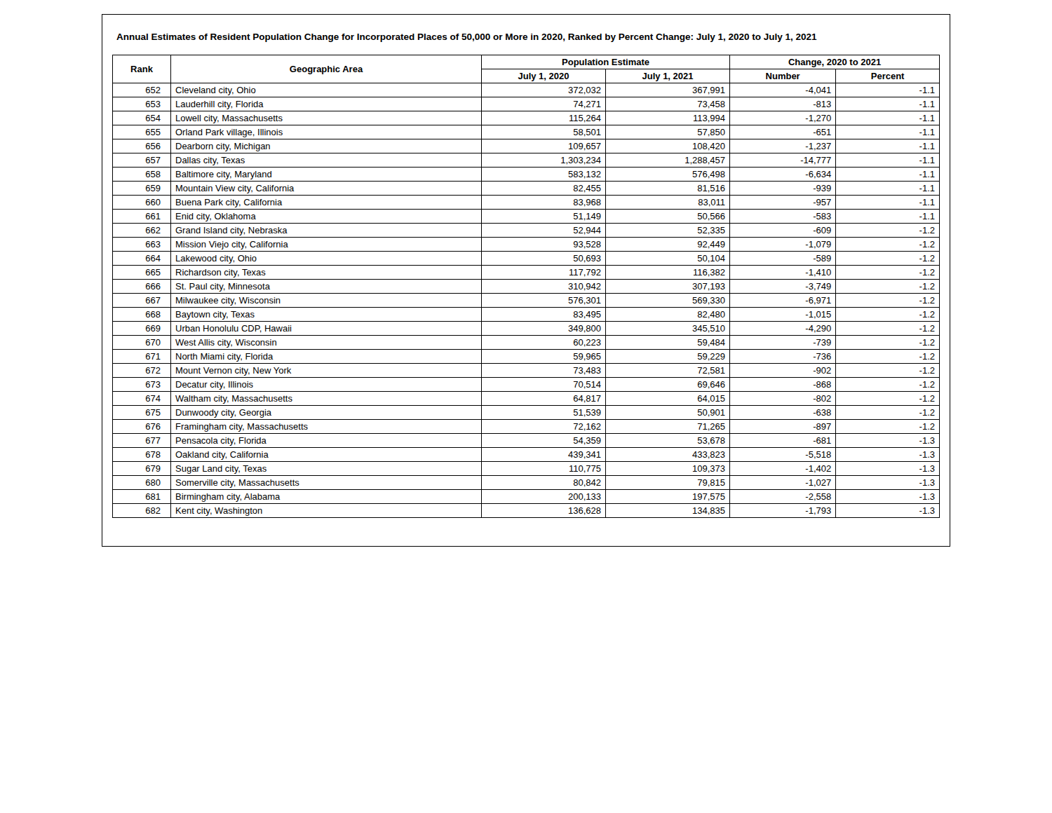Annual Estimates of Resident Population Change for Incorporated Places of 50,000 or More in 2020, Ranked by Percent Change: July 1, 2020 to July 1, 2021
| Rank | Geographic Area | Population Estimate | Change, 2020 to 2021 |
| --- | --- | --- | --- |
| July 1, 2020 | July 1, 2021 | Number | Percent |
| 652 | Cleveland city, Ohio | 372,032 | 367,991 | -4,041 | -1.1 |
| 653 | Lauderhill city, Florida | 74,271 | 73,458 | -813 | -1.1 |
| 654 | Lowell city, Massachusetts | 115,264 | 113,994 | -1,270 | -1.1 |
| 655 | Orland Park village, Illinois | 58,501 | 57,850 | -651 | -1.1 |
| 656 | Dearborn city, Michigan | 109,657 | 108,420 | -1,237 | -1.1 |
| 657 | Dallas city, Texas | 1,303,234 | 1,288,457 | -14,777 | -1.1 |
| 658 | Baltimore city, Maryland | 583,132 | 576,498 | -6,634 | -1.1 |
| 659 | Mountain View city, California | 82,455 | 81,516 | -939 | -1.1 |
| 660 | Buena Park city, California | 83,968 | 83,011 | -957 | -1.1 |
| 661 | Enid city, Oklahoma | 51,149 | 50,566 | -583 | -1.1 |
| 662 | Grand Island city, Nebraska | 52,944 | 52,335 | -609 | -1.2 |
| 663 | Mission Viejo city, California | 93,528 | 92,449 | -1,079 | -1.2 |
| 664 | Lakewood city, Ohio | 50,693 | 50,104 | -589 | -1.2 |
| 665 | Richardson city, Texas | 117,792 | 116,382 | -1,410 | -1.2 |
| 666 | St. Paul city, Minnesota | 310,942 | 307,193 | -3,749 | -1.2 |
| 667 | Milwaukee city, Wisconsin | 576,301 | 569,330 | -6,971 | -1.2 |
| 668 | Baytown city, Texas | 83,495 | 82,480 | -1,015 | -1.2 |
| 669 | Urban Honolulu CDP, Hawaii | 349,800 | 345,510 | -4,290 | -1.2 |
| 670 | West Allis city, Wisconsin | 60,223 | 59,484 | -739 | -1.2 |
| 671 | North Miami city, Florida | 59,965 | 59,229 | -736 | -1.2 |
| 672 | Mount Vernon city, New York | 73,483 | 72,581 | -902 | -1.2 |
| 673 | Decatur city, Illinois | 70,514 | 69,646 | -868 | -1.2 |
| 674 | Waltham city, Massachusetts | 64,817 | 64,015 | -802 | -1.2 |
| 675 | Dunwoody city, Georgia | 51,539 | 50,901 | -638 | -1.2 |
| 676 | Framingham city, Massachusetts | 72,162 | 71,265 | -897 | -1.2 |
| 677 | Pensacola city, Florida | 54,359 | 53,678 | -681 | -1.3 |
| 678 | Oakland city, California | 439,341 | 433,823 | -5,518 | -1.3 |
| 679 | Sugar Land city, Texas | 110,775 | 109,373 | -1,402 | -1.3 |
| 680 | Somerville city, Massachusetts | 80,842 | 79,815 | -1,027 | -1.3 |
| 681 | Birmingham city, Alabama | 200,133 | 197,575 | -2,558 | -1.3 |
| 682 | Kent city, Washington | 136,628 | 134,835 | -1,793 | -1.3 |